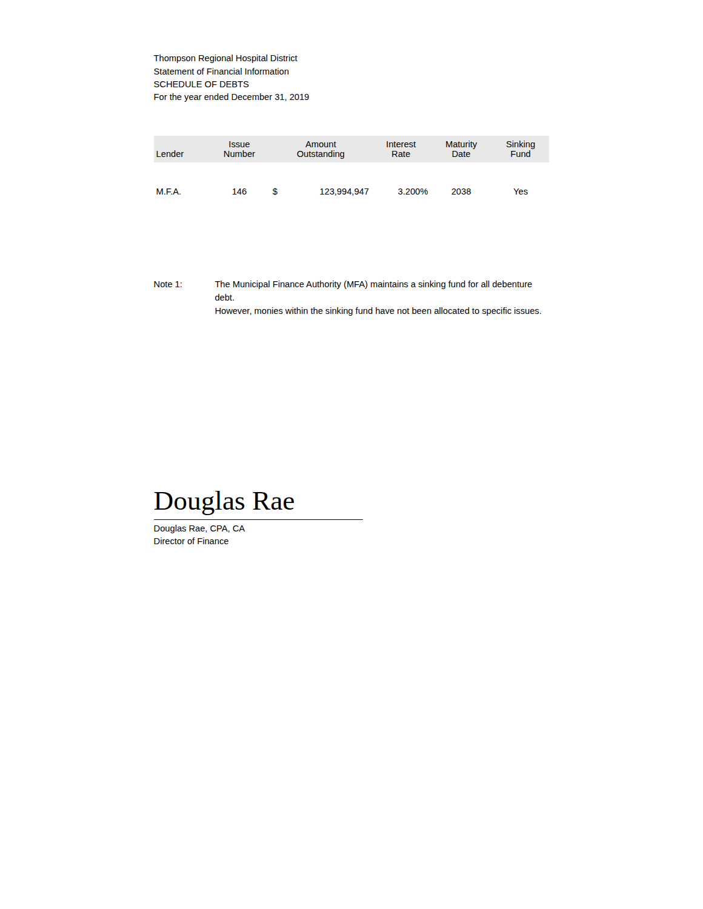Thompson Regional Hospital District
Statement of Financial Information
SCHEDULE OF DEBTS
For the year ended December 31, 2019
| | Issue | Amount | Interest | Maturity | Sinking |
| --- | --- | --- | --- | --- | --- |
| Lender | Number | Outstanding | Rate | Date | Fund |
| M.F.A. | 146 | $ | 123,994,947 | 3.200% | 2038 | Yes |
| Note 1: | The Municipal Finance Authority (MFA) maintains a sinking fund for all debenture debt. |
| | However, monies within the sinking fund have not been allocated to specific issues. |
Douglas Rae
Douglas Rae, CPA, CA
Director of Finance